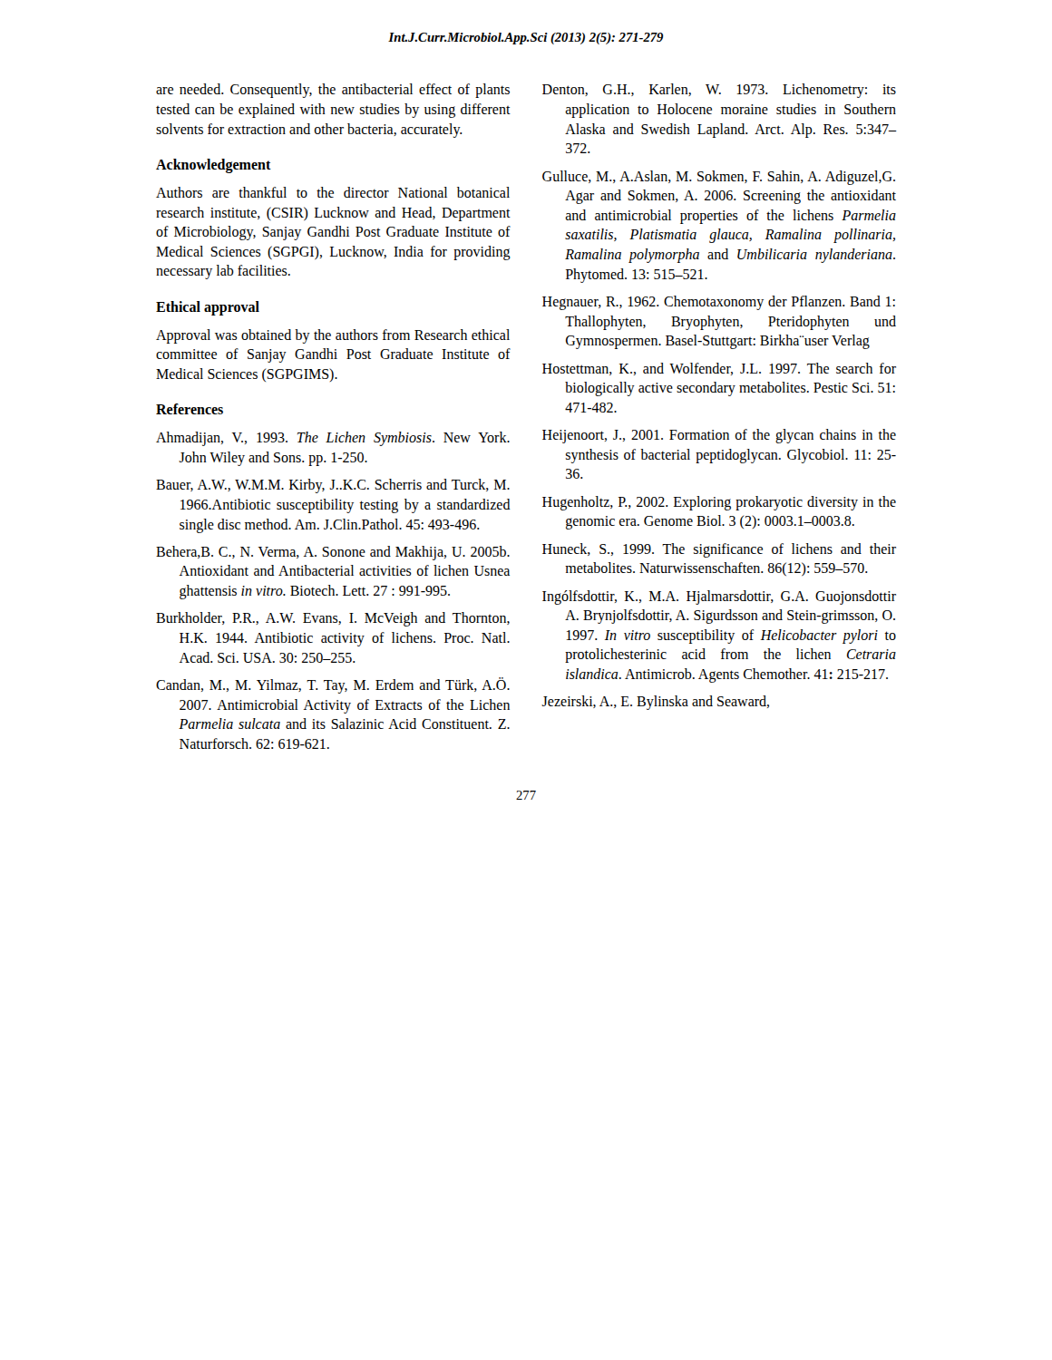Int.J.Curr.Microbiol.App.Sci (2013) 2(5): 271-279
are needed. Consequently, the antibacterial effect of plants tested can be explained with new studies by using different solvents for extraction and other bacteria, accurately.
Acknowledgement
Authors are thankful to the director National botanical research institute, (CSIR) Lucknow and Head, Department of Microbiology, Sanjay Gandhi Post Graduate Institute of Medical Sciences (SGPGI), Lucknow, India for providing necessary lab facilities.
Ethical approval
Approval was obtained by the authors from Research ethical committee of Sanjay Gandhi Post Graduate Institute of Medical Sciences (SGPGIMS).
References
Ahmadijan, V., 1993. The Lichen Symbiosis. New York. John Wiley and Sons. pp. 1-250.
Bauer, A.W., W.M.M. Kirby, J..K.C. Scherris and Turck, M. 1966.Antibiotic susceptibility testing by a standardized single disc method. Am. J.Clin.Pathol. 45: 493-496.
Behera,B. C., N. Verma, A. Sonone and Makhija, U. 2005b. Antioxidant and Antibacterial activities of lichen Usnea ghattensis in vitro. Biotech. Lett. 27 : 991-995.
Burkholder, P.R., A.W. Evans, I. McVeigh and Thornton, H.K. 1944. Antibiotic activity of lichens. Proc. Natl. Acad. Sci. USA. 30: 250–255.
Candan, M., M. Yilmaz, T. Tay, M. Erdem and Türk, A.Ö. 2007. Antimicrobial Activity of Extracts of the Lichen Parmelia sulcata and its Salazinic Acid Constituent. Z. Naturforsch. 62: 619-621.
Denton, G.H., Karlen, W. 1973. Lichenometry: its application to Holocene moraine studies in Southern Alaska and Swedish Lapland. Arct. Alp. Res. 5:347–372.
Gulluce, M., A.Aslan, M. Sokmen, F. Sahin, A. Adiguzel,G. Agar and Sokmen, A. 2006. Screening the antioxidant and antimicrobial properties of the lichens Parmelia saxatilis, Platismatia glauca, Ramalina pollinaria, Ramalina polymorpha and Umbilicaria nylanderiana. Phytomed. 13: 515–521.
Hegnauer, R., 1962. Chemotaxonomy der Pflanzen. Band 1: Thallophyten, Bryophyten, Pteridophyten und Gymnospermen. Basel-Stuttgart: Birkha¨user Verlag
Hostettman, K., and Wolfender, J.L. 1997. The search for biologically active secondary metabolites. Pestic Sci. 51: 471-482.
Heijenoort, J., 2001. Formation of the glycan chains in the synthesis of bacterial peptidoglycan. Glycobiol. 11: 25-36.
Hugenholtz, P., 2002. Exploring prokaryotic diversity in the genomic era. Genome Biol. 3 (2): 0003.1–0003.8.
Huneck, S., 1999. The significance of lichens and their metabolites. Naturwissenschaften. 86(12): 559–570.
Ingólfsdottir, K., M.A. Hjalmarsdottir, G.A. Guojonsdottir A. Brynjolfsdottir, A. Sigurdsson and Stein-grimsson, O. 1997. In vitro susceptibility of Helicobacter pylori to protolichesterinic acid from the lichen Cetraria islandica. Antimicrob. Agents Chemother. 41: 215-217.
Jezeirski, A., E. Bylinska and Seaward,
277